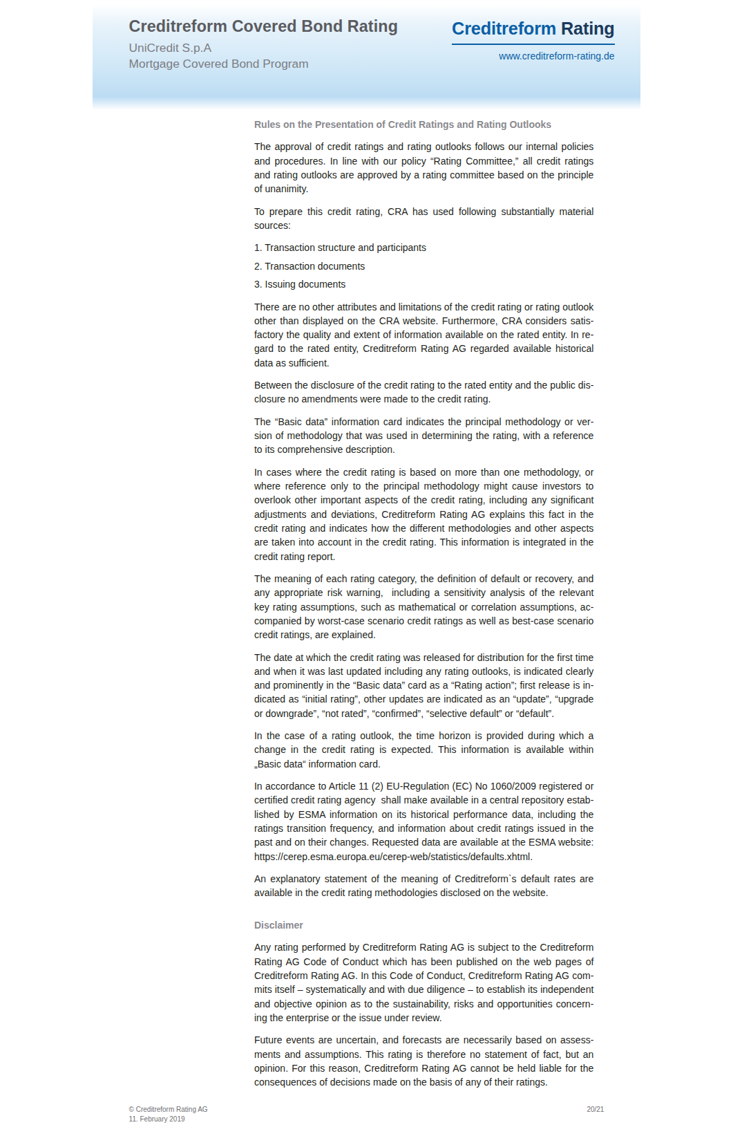Creditreform Covered Bond Rating
UniCredit S.p.A
Mortgage Covered Bond Program
Creditreform Rating
www.creditreform-rating.de
Rules on the Presentation of Credit Ratings and Rating Outlooks
The approval of credit ratings and rating outlooks follows our internal policies and procedures. In line with our policy “Rating Committee,” all credit ratings and rating outlooks are approved by a rating committee based on the principle of unanimity.
To prepare this credit rating, CRA has used following substantially material sources:
1. Transaction structure and participants
2. Transaction documents
3. Issuing documents
There are no other attributes and limitations of the credit rating or rating outlook other than displayed on the CRA website. Furthermore, CRA considers satisfactory the quality and extent of information available on the rated entity. In regard to the rated entity, Creditreform Rating AG regarded available historical data as sufficient.
Between the disclosure of the credit rating to the rated entity and the public disclosure no amend­ments were made to the credit rating.
The “Basic data” information card indicates the principal methodology or version of methodology that was used in determining the rating, with a reference to its comprehensive description.
In cases where the credit rating is based on more than one methodology, or where reference only to the principal methodology might cause investors to overlook other important aspects of the credit rating, including any significant adjustments and deviations, Creditreform Rating AG explains this fact in the credit rating and indicates how the different methodologies and other aspects are taken into account in the credit rating. This information is integrated in the credit rating report.
The meaning of each rating category, the definition of default or recovery, and any appropriate risk warning, including a sensitivity analysis of the relevant key rating assumptions, such as mathematical or correlation assumptions, accompanied by worst-case scenario credit ratings as well as best-case scenario credit ratings, are explained.
The date at which the credit rating was released for distribution for the first time and when it was last updated including any rating outlooks, is indicated clearly and prominently in the “Basic data” card as a “Rating action”; first release is indicated as “initial rating”, other updates are indicated as an “up­date”, “upgrade or downgrade”, “not rated”, “confirmed”, “selective default” or “default”.
In the case of a rating outlook, the time horizon is provided during which a change in the credit rating is expected. This information is available within „Basic data“ information card.
In accordance to Article 11 (2) EU-Regulation (EC) No 1060/2009 registered or certified credit rating agency shall make available in a central repository established by ESMA information on its historical performance data, including the ratings transition frequency, and information about credit ratings is­sued in the past and on their changes. Requested data are available at the ESMA website: https://cerep.esma.europa.eu/cerep-web/statistics/defaults.xhtml.
An explanatory statement of the meaning of Creditreform`s default rates are available in the credit rating methodologies disclosed on the website.
Disclaimer
Any rating performed by Creditreform Rating AG is subject to the Creditreform Rating AG Code of Conduct which has been published on the web pages of Creditreform Rating AG. In this Code of Conduct, Creditreform Rating AG commits itself – systematically and with due diligence – to establish its independent and objective opinion as to the sustainability, risks and opportunities concerning the enterprise or the issue under review.
Future events are uncertain, and forecasts are necessarily based on assessments and assump­tions. This rating is therefore no statement of fact, but an opinion. For this reason, Creditreform Rating AG cannot be held liable for the consequences of decisions made on the basis of any of their ratings.
© Creditreform Rating AG
11. February 2019
20/21